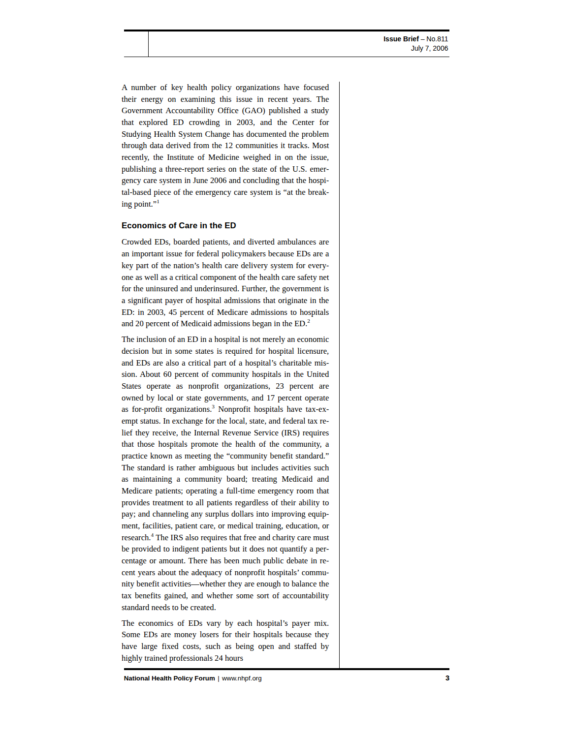Issue Brief – No.811
July 7, 2006
A number of key health policy organizations have focused their energy on examining this issue in recent years. The Government Accountability Office (GAO) published a study that explored ED crowding in 2003, and the Center for Studying Health System Change has documented the problem through data derived from the 12 communities it tracks. Most recently, the Institute of Medicine weighed in on the issue, publishing a three-report series on the state of the U.S. emergency care system in June 2006 and concluding that the hospital-based piece of the emergency care system is “at the breaking point.”1
Economics of Care in the ED
Crowded EDs, boarded patients, and diverted ambulances are an important issue for federal policymakers because EDs are a key part of the nation’s health care delivery system for everyone as well as a critical component of the health care safety net for the uninsured and underinsured. Further, the government is a significant payer of hospital admissions that originate in the ED: in 2003, 45 percent of Medicare admissions to hospitals and 20 percent of Medicaid admissions began in the ED.2
The inclusion of an ED in a hospital is not merely an economic decision but in some states is required for hospital licensure, and EDs are also a critical part of a hospital’s charitable mission. About 60 percent of community hospitals in the United States operate as nonprofit organizations, 23 percent are owned by local or state governments, and 17 percent operate as for-profit organizations.3 Nonprofit hospitals have tax-exempt status. In exchange for the local, state, and federal tax relief they receive, the Internal Revenue Service (IRS) requires that those hospitals promote the health of the community, a practice known as meeting the “community benefit standard.” The standard is rather ambiguous but includes activities such as maintaining a community board; treating Medicaid and Medicare patients; operating a full-time emergency room that provides treatment to all patients regardless of their ability to pay; and channeling any surplus dollars into improving equipment, facilities, patient care, or medical training, education, or research.4 The IRS also requires that free and charity care must be provided to indigent patients but it does not quantify a percentage or amount. There has been much public debate in recent years about the adequacy of nonprofit hospitals’ community benefit activities—whether they are enough to balance the tax benefits gained, and whether some sort of accountability standard needs to be created.
The economics of EDs vary by each hospital’s payer mix. Some EDs are money losers for their hospitals because they have large fixed costs, such as being open and staffed by highly trained professionals 24 hours
National Health Policy Forum|www.nhpf.org
3